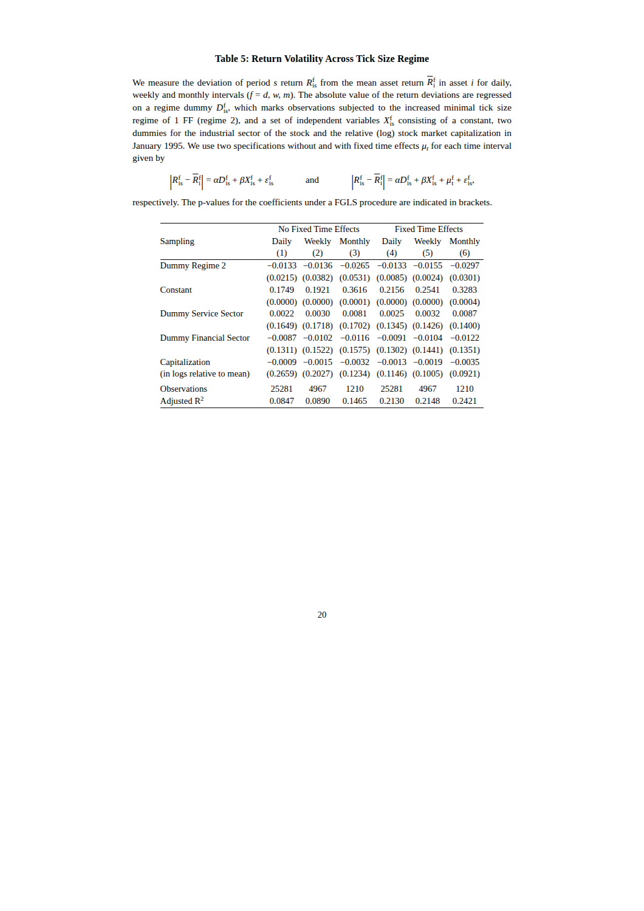Table 5: Return Volatility Across Tick Size Regime
We measure the deviation of period s return Rfis from the mean asset return Rfi in asset i for daily, weekly and monthly intervals (f = d, w, m). The absolute value of the return deviations are regressed on a regime dummy Dfis, which marks observations subjected to the increased minimal tick size regime of 1 FF (regime 2), and a set of independent variables Xfis consisting of a constant, two dummies for the industrial sector of the stock and the relative (log) stock market capitalization in January 1995. We use two specifications without and with fixed time effects μt for each time interval given by
|Rfis − Rfi| = αD fis + βX fis + εfis and |Rfis − Rfi| = αD fis + βX fis + μft + εfis,
respectively. The p-values for the coefficients under a FGLS procedure are indicated in brackets.
| | No Fixed Time Effects | Fixed Time Effects |
| Sampling | Daily | Weekly | Monthly | Daily | Weekly | Monthly |
| | (1) | (2) | (3) | (4) | (5) | (6) |
| Dummy Regime 2 | −0.0133 | −0.0136 | −0.0265 | −0.0133 | −0.0155 | −0.0297 |
| | (0.0215) | (0.0382) | (0.0531) | (0.0085) | (0.0024) | (0.0301) |
| Constant | 0.1749 | 0.1921 | 0.3616 | 0.2156 | 0.2541 | 0.3283 |
| | (0.0000) | (0.0000) | (0.0001) | (0.0000) | (0.0000) | (0.0004) |
| Dummy Service Sector | 0.0022 | 0.0030 | 0.0081 | 0.0025 | 0.0032 | 0.0087 |
| | (0.1649) | (0.1718) | (0.1702) | (0.1345) | (0.1426) | (0.1400) |
| Dummy Financial Sector | −0.0087 | −0.0102 | −0.0116 | −0.0091 | −0.0104 | −0.0122 |
| | (0.1311) | (0.1522) | (0.1575) | (0.1302) | (0.1441) | (0.1351) |
| Capitalization | −0.0009 | −0.0015 | −0.0032 | −0.0013 | −0.0019 | −0.0035 |
| (in logs relative to mean) | (0.2659) | (0.2027) | (0.1234) | (0.1146) | (0.1005) | (0.0921) |
| Observations | 25281 | 4967 | 1210 | 25281 | 4967 | 1210 |
| Adjusted R 2 | 0.0847 | 0.0890 | 0.1465 | 0.2130 | 0.2148 | 0.2421 |
20